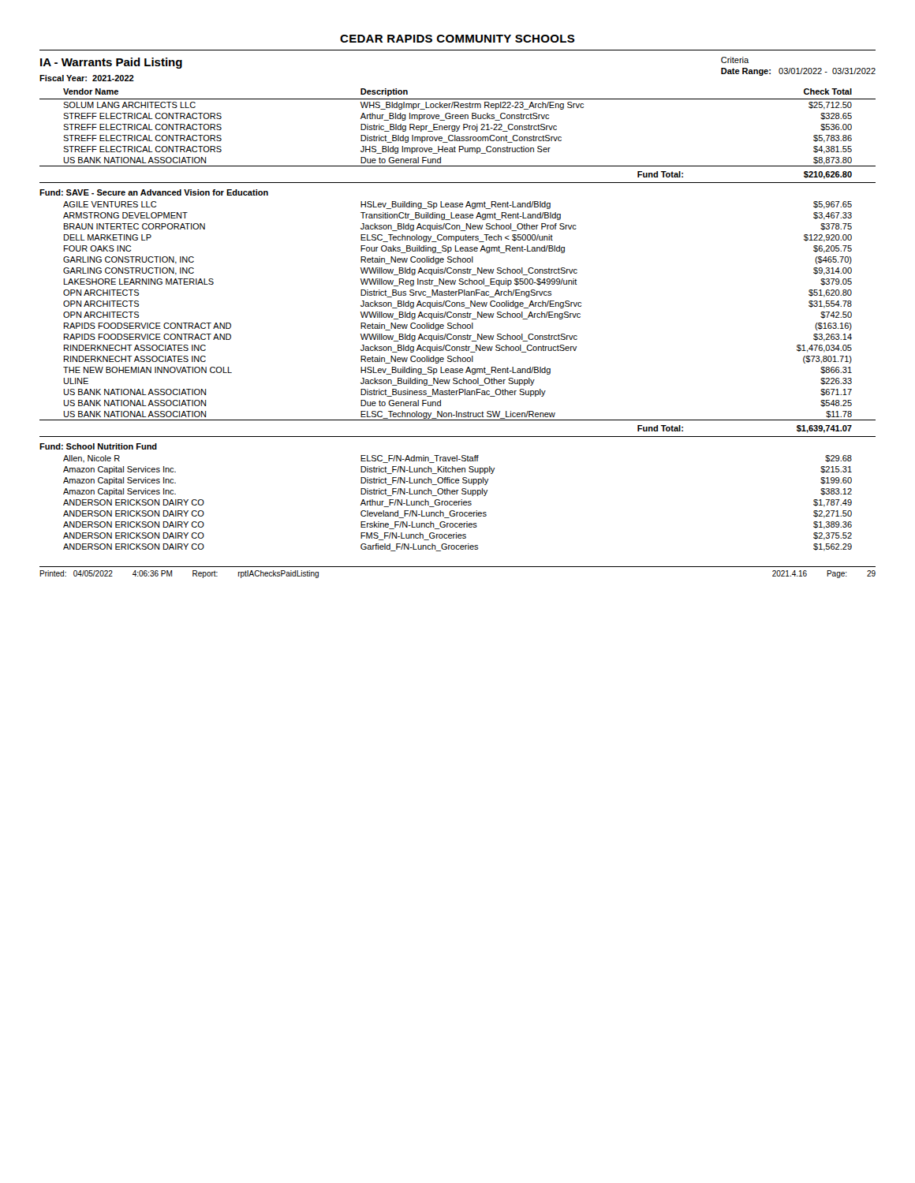CEDAR RAPIDS COMMUNITY SCHOOLS
IA - Warrants Paid Listing
Criteria
Date Range: 03/01/2022 - 03/31/2022
Fiscal Year: 2021-2022
| Vendor Name | Description | Check Total |
| --- | --- | --- |
| SOLUM LANG ARCHITECTS LLC | WHS_BldgImpr_Locker/Restrm Repl22-23_Arch/Eng Srvc | $25,712.50 |
| STREFF ELECTRICAL CONTRACTORS | Arthur_Bldg Improve_Green Bucks_ConstrctSrvc | $328.65 |
| STREFF ELECTRICAL CONTRACTORS | Distric_Bldg Repr_Energy Proj 21-22_ConstrctSrvc | $536.00 |
| STREFF ELECTRICAL CONTRACTORS | District_Bldg Improve_ClassroomCont_ConstrctSrvc | $5,783.86 |
| STREFF ELECTRICAL CONTRACTORS | JHS_Bldg Improve_Heat Pump_Construction Ser | $4,381.55 |
| US BANK NATIONAL ASSOCIATION | Due to General Fund | $8,873.80 |
| | Fund Total: | $210,626.80 |
| Fund: SAVE - Secure an Advanced Vision for Education |
| AGILE VENTURES LLC | HSLev_Building_Sp Lease Agmt_Rent-Land/Bldg | $5,967.65 |
| ARMSTRONG DEVELOPMENT | TransitionCtr_Building_Lease Agmt_Rent-Land/Bldg | $3,467.33 |
| BRAUN INTERTEC CORPORATION | Jackson_Bldg Acquis/Con_New School_Other Prof Srvc | $378.75 |
| DELL MARKETING LP | ELSC_Technology_Computers_Tech < $5000/unit | $122,920.00 |
| FOUR OAKS INC | Four Oaks_Building_Sp Lease Agmt_Rent-Land/Bldg | $6,205.75 |
| GARLING CONSTRUCTION, INC | Retain_New Coolidge School | ($465.70) |
| GARLING CONSTRUCTION, INC | WWillow_Bldg Acquis/Constr_New School_ConstrctSrvc | $9,314.00 |
| LAKESHORE LEARNING MATERIALS | WWillow_Reg Instr_New School_Equip $500-$4999/unit | $379.05 |
| OPN ARCHITECTS | District_Bus Srvc_MasterPlanFac_Arch/EngSrvcs | $51,620.80 |
| OPN ARCHITECTS | Jackson_Bldg Acquis/Cons_New Coolidge_Arch/EngSrvc | $31,554.78 |
| OPN ARCHITECTS | WWillow_Bldg Acquis/Constr_New School_Arch/EngSrvc | $742.50 |
| RAPIDS FOODSERVICE CONTRACT AND | Retain_New Coolidge School | ($163.16) |
| RAPIDS FOODSERVICE CONTRACT AND | WWillow_Bldg Acquis/Constr_New School_ConstrctSrvc | $3,263.14 |
| RINDERKNECHT ASSOCIATES INC | Jackson_Bldg Acquis/Constr_New School_ContructServ | $1,476,034.05 |
| RINDERKNECHT ASSOCIATES INC | Retain_New Coolidge School | ($73,801.71) |
| THE NEW BOHEMIAN INNOVATION COLL | HSLev_Building_Sp Lease Agmt_Rent-Land/Bldg | $866.31 |
| ULINE | Jackson_Building_New School_Other Supply | $226.33 |
| US BANK NATIONAL ASSOCIATION | District_Business_MasterPlanFac_Other Supply | $671.17 |
| US BANK NATIONAL ASSOCIATION | Due to General Fund | $548.25 |
| US BANK NATIONAL ASSOCIATION | ELSC_Technology_Non-Instruct SW_Licen/Renew | $11.78 |
| | Fund Total: | $1,639,741.07 |
| Fund: School Nutrition Fund |
| Allen, Nicole R | ELSC_F/N-Admin_Travel-Staff | $29.68 |
| Amazon Capital Services Inc. | District_F/N-Lunch_Kitchen Supply | $215.31 |
| Amazon Capital Services Inc. | District_F/N-Lunch_Office Supply | $199.60 |
| Amazon Capital Services Inc. | District_F/N-Lunch_Other Supply | $383.12 |
| ANDERSON ERICKSON DAIRY CO | Arthur_F/N-Lunch_Groceries | $1,787.49 |
| ANDERSON ERICKSON DAIRY CO | Cleveland_F/N-Lunch_Groceries | $2,271.50 |
| ANDERSON ERICKSON DAIRY CO | Erskine_F/N-Lunch_Groceries | $1,389.36 |
| ANDERSON ERICKSON DAIRY CO | FMS_F/N-Lunch_Groceries | $2,375.52 |
| ANDERSON ERICKSON DAIRY CO | Garfield_F/N-Lunch_Groceries | $1,562.29 |
Printed: 04/05/2022 4:06:36 PM Report: rptIAChecksPaidListing
2021.4.16 Page: 29